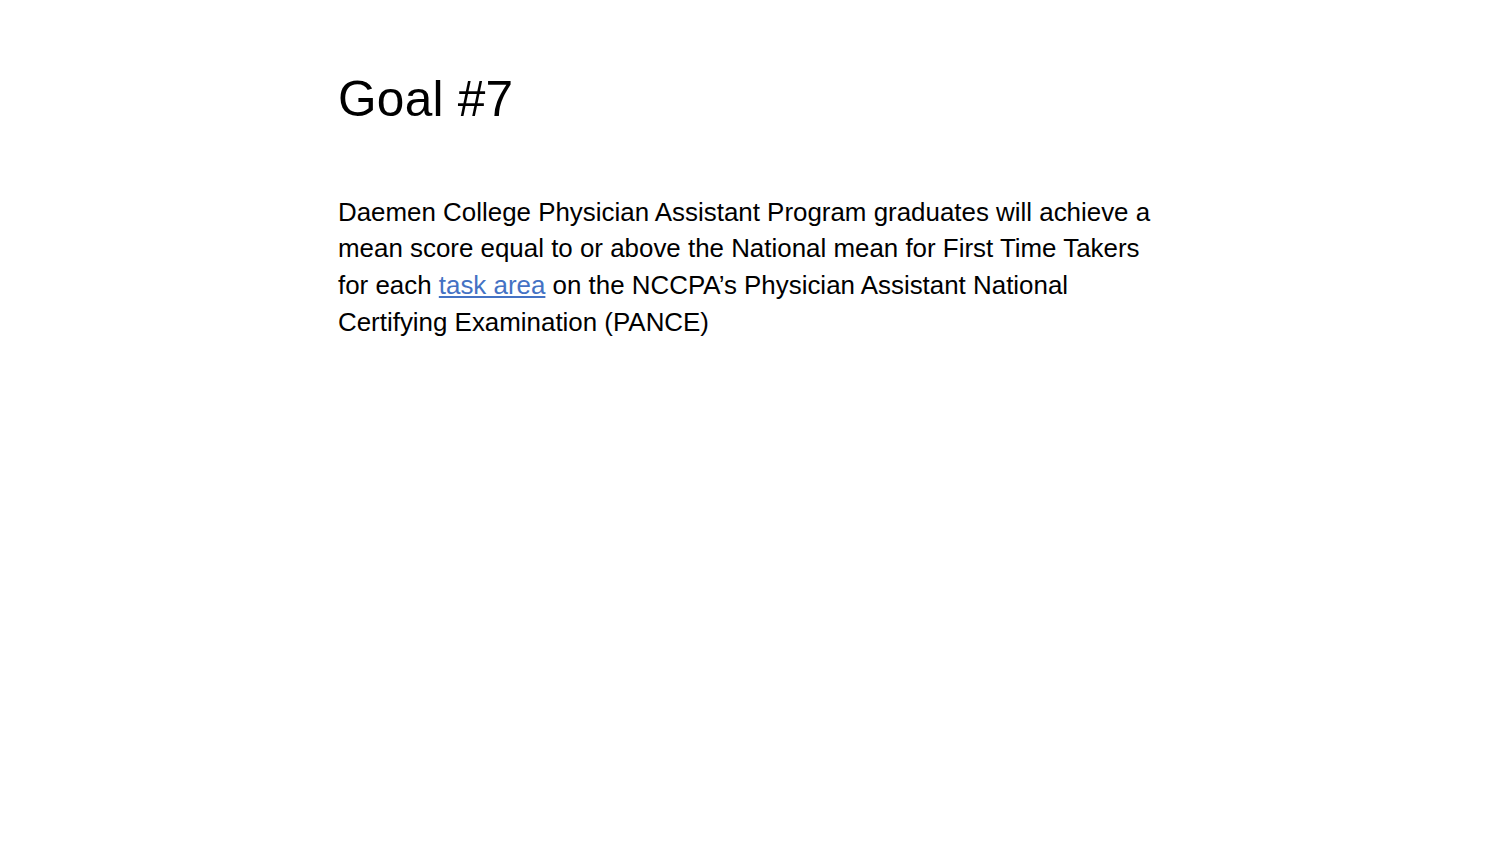Goal #7
Daemen College Physician Assistant Program graduates will achieve a mean score equal to or above the National mean for First Time Takers for each task area on the NCCPA’s Physician Assistant National Certifying Examination (PANCE)